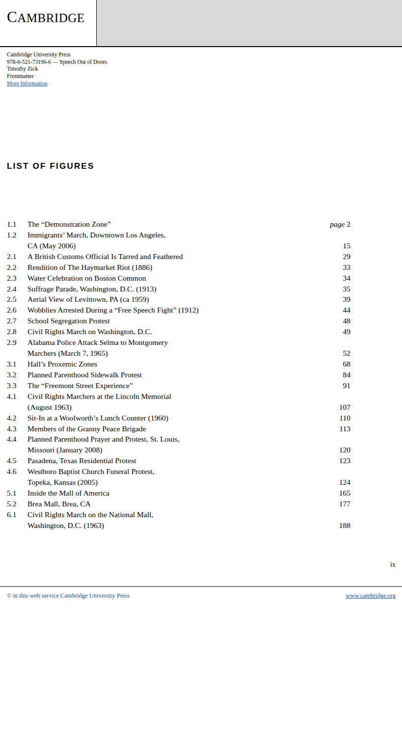CAMBRIDGE
Cambridge University Press
978-0-521-73196-6 — Speech Out of Doors
Timothy Zick
Frontmatter
More Information
LIST OF FIGURES
| 1.1 | The “Demonstration Zone” | page 2 |
| 1.2 | Immigrants’ March, Downtown Los Angeles, | |
| | CA (May 2006) | 15 |
| 2.1 | A British Customs Official Is Tarred and Feathered | 29 |
| 2.2 | Rendition of The Haymarket Riot (1886) | 33 |
| 2.3 | Water Celebration on Boston Common | 34 |
| 2.4 | Suffrage Parade, Washington, D.C. (1913) | 35 |
| 2.5 | Aerial View of Levittown, PA (ca 1959) | 39 |
| 2.6 | Wobblies Arrested During a “Free Speech Fight” (1912) | 44 |
| 2.7 | School Segregation Protest | 48 |
| 2.8 | Civil Rights March on Washington, D.C. | 49 |
| 2.9 | Alabama Police Attack Selma to Montgomery | |
| | Marchers (March 7, 1965) | 52 |
| 3.1 | Hall’s Proxemic Zones | 68 |
| 3.2 | Planned Parenthood Sidewalk Protest | 84 |
| 3.3 | The “Freemont Street Experience” | 91 |
| 4.1 | Civil Rights Marchers at the Lincoln Memorial | |
| | (August 1963) | 107 |
| 4.2 | Sit-In at a Woolworth’s Lunch Counter (1960) | 110 |
| 4.3 | Members of the Granny Peace Brigade | 113 |
| 4.4 | Planned Parenthood Prayer and Protest, St. Louis, | |
| | Missouri (January 2008) | 120 |
| 4.5 | Pasadena, Texas Residential Protest | 123 |
| 4.6 | Westboro Baptist Church Funeral Protest, | |
| | Topeka, Kansas (2005) | 124 |
| 5.1 | Inside the Mall of America | 165 |
| 5.2 | Brea Mall, Brea, CA | 177 |
| 6.1 | Civil Rights March on the National Mall, | |
| | Washington, D.C. (1963) | 188 |
ix
© in this web service Cambridge University Press
www.cambridge.org